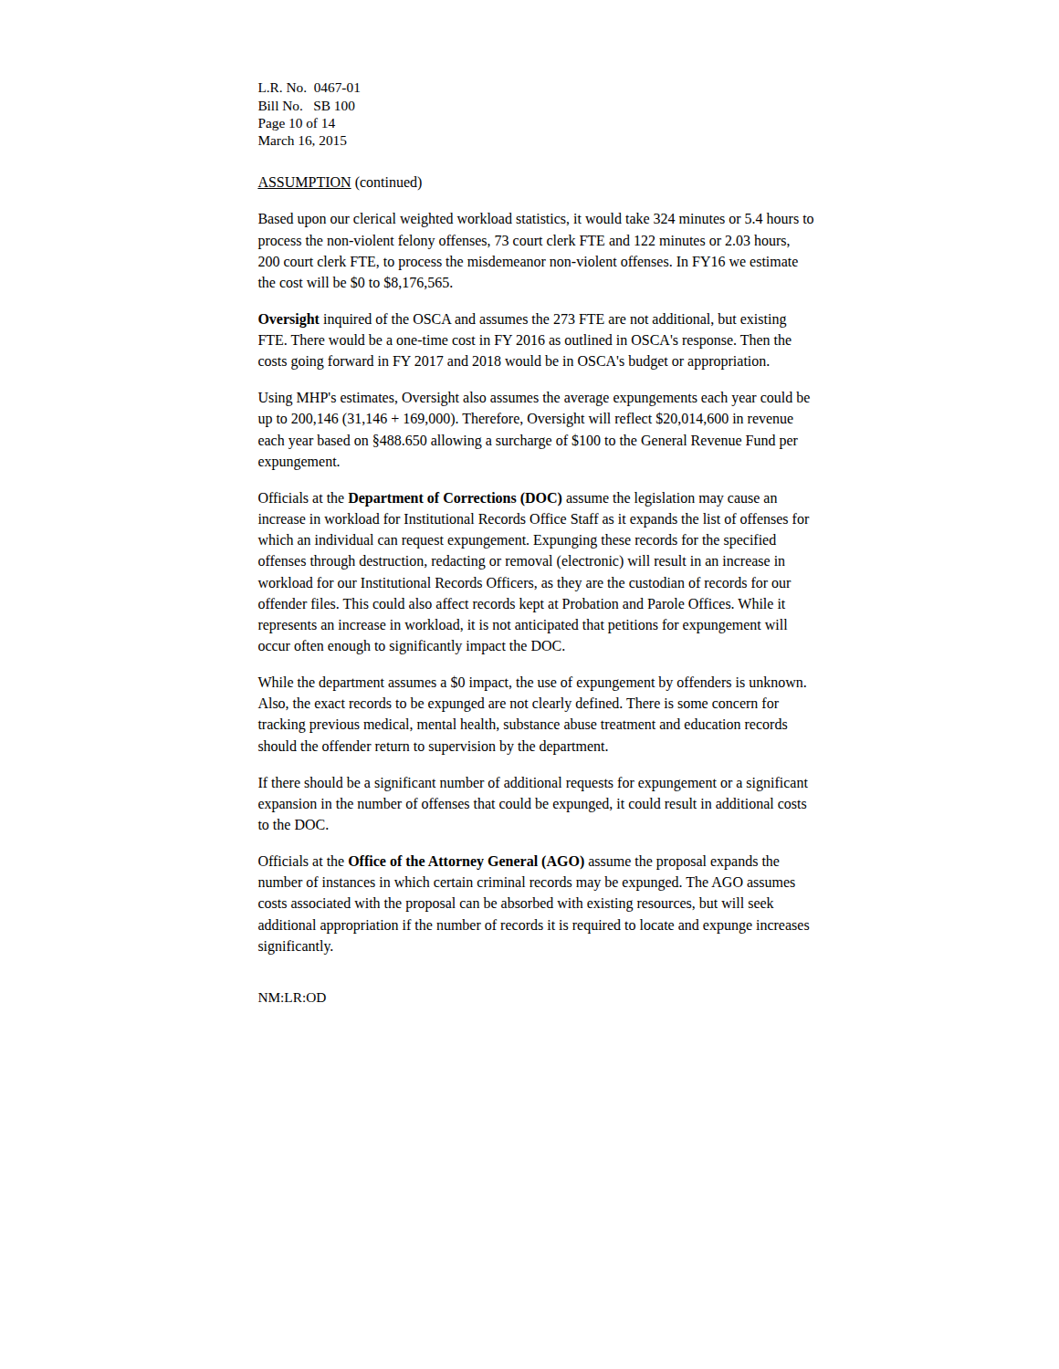L.R. No. 0467-01
Bill No. SB 100
Page 10 of 14
March 16, 2015
ASSUMPTION (continued)
Based upon our clerical weighted workload statistics, it would take 324 minutes or 5.4 hours to process the non-violent felony offenses, 73 court clerk FTE and 122 minutes or 2.03 hours, 200 court clerk FTE, to process the misdemeanor non-violent offenses. In FY16 we estimate the cost will be $0 to $8,176,565.
Oversight inquired of the OSCA and assumes the 273 FTE are not additional, but existing FTE. There would be a one-time cost in FY 2016 as outlined in OSCA's response. Then the costs going forward in FY 2017 and 2018 would be in OSCA's budget or appropriation.
Using MHP's estimates, Oversight also assumes the average expungements each year could be up to 200,146 (31,146 + 169,000). Therefore, Oversight will reflect $20,014,600 in revenue each year based on §488.650 allowing a surcharge of $100 to the General Revenue Fund per expungement.
Officials at the Department of Corrections (DOC) assume the legislation may cause an increase in workload for Institutional Records Office Staff as it expands the list of offenses for which an individual can request expungement. Expunging these records for the specified offenses through destruction, redacting or removal (electronic) will result in an increase in workload for our Institutional Records Officers, as they are the custodian of records for our offender files. This could also affect records kept at Probation and Parole Offices. While it represents an increase in workload, it is not anticipated that petitions for expungement will occur often enough to significantly impact the DOC.
While the department assumes a $0 impact, the use of expungement by offenders is unknown. Also, the exact records to be expunged are not clearly defined. There is some concern for tracking previous medical, mental health, substance abuse treatment and education records should the offender return to supervision by the department.
If there should be a significant number of additional requests for expungement or a significant expansion in the number of offenses that could be expunged, it could result in additional costs to the DOC.
Officials at the Office of the Attorney General (AGO) assume the proposal expands the number of instances in which certain criminal records may be expunged. The AGO assumes costs associated with the proposal can be absorbed with existing resources, but will seek additional appropriation if the number of records it is required to locate and expunge increases significantly.
NM:LR:OD